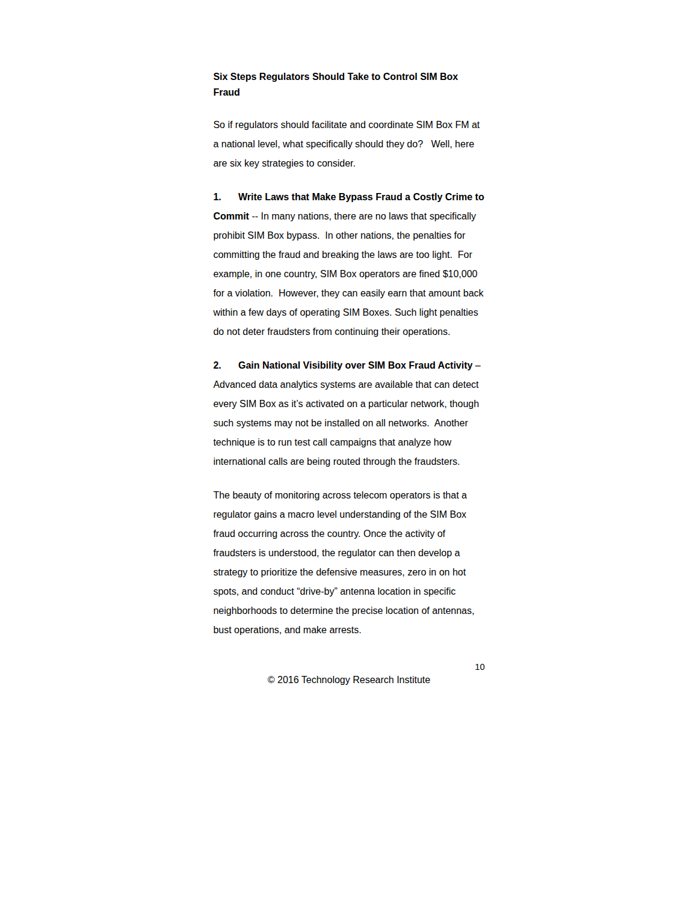Six Steps Regulators Should Take to Control SIM Box Fraud
So if regulators should facilitate and coordinate SIM Box FM at a national level, what specifically should they do? Well, here are six key strategies to consider.
1. Write Laws that Make Bypass Fraud a Costly Crime to Commit -- In many nations, there are no laws that specifically prohibit SIM Box bypass. In other nations, the penalties for committing the fraud and breaking the laws are too light. For example, in one country, SIM Box operators are fined $10,000 for a violation. However, they can easily earn that amount back within a few days of operating SIM Boxes. Such light penalties do not deter fraudsters from continuing their operations.
2. Gain National Visibility over SIM Box Fraud Activity – Advanced data analytics systems are available that can detect every SIM Box as it’s activated on a particular network, though such systems may not be installed on all networks. Another technique is to run test call campaigns that analyze how international calls are being routed through the fraudsters.
The beauty of monitoring across telecom operators is that a regulator gains a macro level understanding of the SIM Box fraud occurring across the country. Once the activity of fraudsters is understood, the regulator can then develop a strategy to prioritize the defensive measures, zero in on hot spots, and conduct “drive-by” antenna location in specific neighborhoods to determine the precise location of antennas, bust operations, and make arrests.
10
© 2016 Technology Research Institute